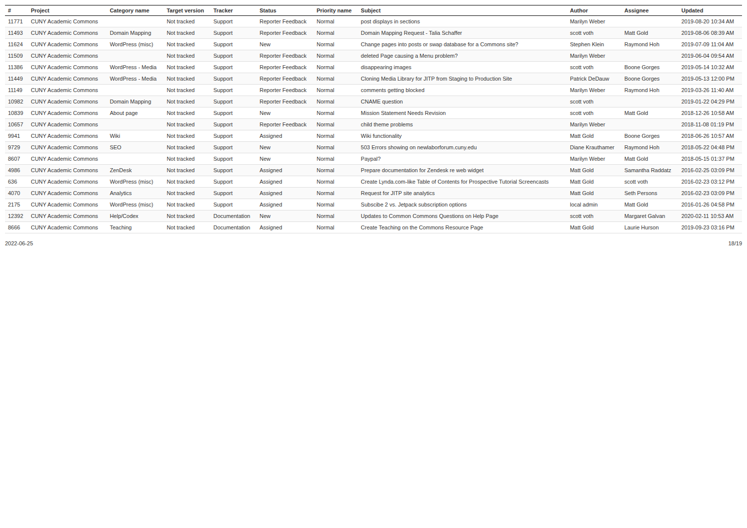| # | Project | Category name | Target version | Tracker | Status | Priority name | Subject | Author | Assignee | Updated |
| --- | --- | --- | --- | --- | --- | --- | --- | --- | --- | --- |
| 11771 | CUNY Academic Commons | | Not tracked | Support | Reporter Feedback | Normal | post displays in sections | Marilyn Weber | | 2019-08-20 10:34 AM |
| 11493 | CUNY Academic Commons | Domain Mapping | Not tracked | Support | Reporter Feedback | Normal | Domain Mapping Request - Talia Schaffer | scott voth | Matt Gold | 2019-08-06 08:39 AM |
| 11624 | CUNY Academic Commons | WordPress (misc) | Not tracked | Support | New | Normal | Change pages into posts or swap database for a Commons site? | Stephen Klein | Raymond Hoh | 2019-07-09 11:04 AM |
| 11509 | CUNY Academic Commons | | Not tracked | Support | Reporter Feedback | Normal | deleted Page causing a Menu problem? | Marilyn Weber | | 2019-06-04 09:54 AM |
| 11386 | CUNY Academic Commons | WordPress - Media | Not tracked | Support | Reporter Feedback | Normal | disappearing images | scott voth | Boone Gorges | 2019-05-14 10:32 AM |
| 11449 | CUNY Academic Commons | WordPress - Media | Not tracked | Support | Reporter Feedback | Normal | Cloning Media Library for JITP from Staging to Production Site | Patrick DeDauw | Boone Gorges | 2019-05-13 12:00 PM |
| 11149 | CUNY Academic Commons | | Not tracked | Support | Reporter Feedback | Normal | comments getting blocked | Marilyn Weber | Raymond Hoh | 2019-03-26 11:40 AM |
| 10982 | CUNY Academic Commons | Domain Mapping | Not tracked | Support | Reporter Feedback | Normal | CNAME question | scott voth | | 2019-01-22 04:29 PM |
| 10839 | CUNY Academic Commons | About page | Not tracked | Support | New | Normal | Mission Statement Needs Revision | scott voth | Matt Gold | 2018-12-26 10:58 AM |
| 10657 | CUNY Academic Commons | | Not tracked | Support | Reporter Feedback | Normal | child theme problems | Marilyn Weber | | 2018-11-08 01:19 PM |
| 9941 | CUNY Academic Commons | Wiki | Not tracked | Support | Assigned | Normal | Wiki functionality | Matt Gold | Boone Gorges | 2018-06-26 10:57 AM |
| 9729 | CUNY Academic Commons | SEO | Not tracked | Support | New | Normal | 503 Errors showing on newlaborforum.cuny.edu | Diane Krauthamer | Raymond Hoh | 2018-05-22 04:48 PM |
| 8607 | CUNY Academic Commons | | Not tracked | Support | New | Normal | Paypal? | Marilyn Weber | Matt Gold | 2018-05-15 01:37 PM |
| 4986 | CUNY Academic Commons | ZenDesk | Not tracked | Support | Assigned | Normal | Prepare documentation for Zendesk re web widget | Matt Gold | Samantha Raddatz | 2016-02-25 03:09 PM |
| 636 | CUNY Academic Commons | WordPress (misc) | Not tracked | Support | Assigned | Normal | Create Lynda.com-like Table of Contents for Prospective Tutorial Screencasts | Matt Gold | scott voth | 2016-02-23 03:12 PM |
| 4070 | CUNY Academic Commons | Analytics | Not tracked | Support | Assigned | Normal | Request for JITP site analytics | Matt Gold | Seth Persons | 2016-02-23 03:09 PM |
| 2175 | CUNY Academic Commons | WordPress (misc) | Not tracked | Support | Assigned | Normal | Subscibe 2 vs. Jetpack subscription options | local admin | Matt Gold | 2016-01-26 04:58 PM |
| 12392 | CUNY Academic Commons | Help/Codex | Not tracked | Documentation | New | Normal | Updates to Common Commons Questions on Help Page | scott voth | Margaret Galvan | 2020-02-11 10:53 AM |
| 8666 | CUNY Academic Commons | Teaching | Not tracked | Documentation | Assigned | Normal | Create Teaching on the Commons Resource Page | Matt Gold | Laurie Hurson | 2019-09-23 03:16 PM |
2022-06-25 18/19